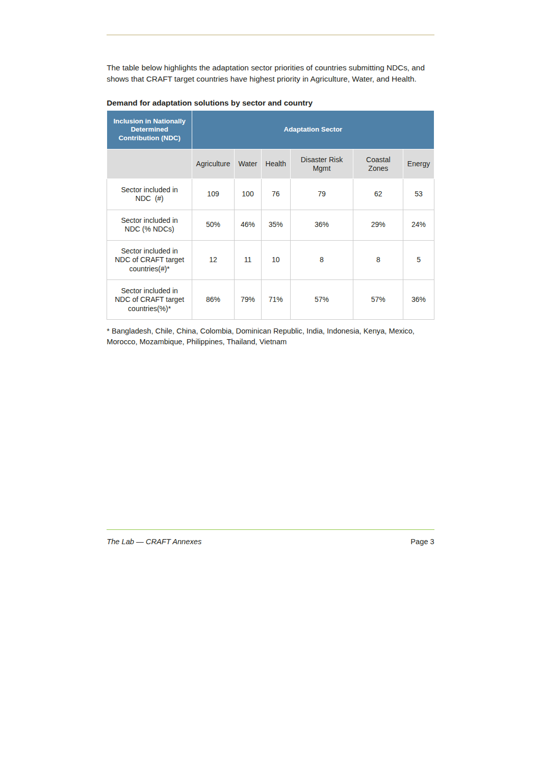The table below highlights the adaptation sector priorities of countries submitting NDCs, and shows that CRAFT target countries have highest priority in Agriculture, Water, and Health.
Demand for adaptation solutions by sector and country
| Inclusion in Nationally Determined Contribution (NDC) | Adaptation Sector |
| --- | --- |
| | Agriculture | Water | Health | Disaster Risk Mgmt | Coastal Zones | Energy |
| Sector included in NDC (#) | 109 | 100 | 76 | 79 | 62 | 53 |
| Sector included in NDC (% NDCs) | 50% | 46% | 35% | 36% | 29% | 24% |
| Sector included in NDC of CRAFT target countries(#)* | 12 | 11 | 10 | 8 | 8 | 5 |
| Sector included in NDC of CRAFT target countries(%)* | 86% | 79% | 71% | 57% | 57% | 36% |
* Bangladesh, Chile, China, Colombia, Dominican Republic, India, Indonesia, Kenya, Mexico, Morocco, Mozambique, Philippines, Thailand, Vietnam
The Lab — CRAFT Annexes
Page 3